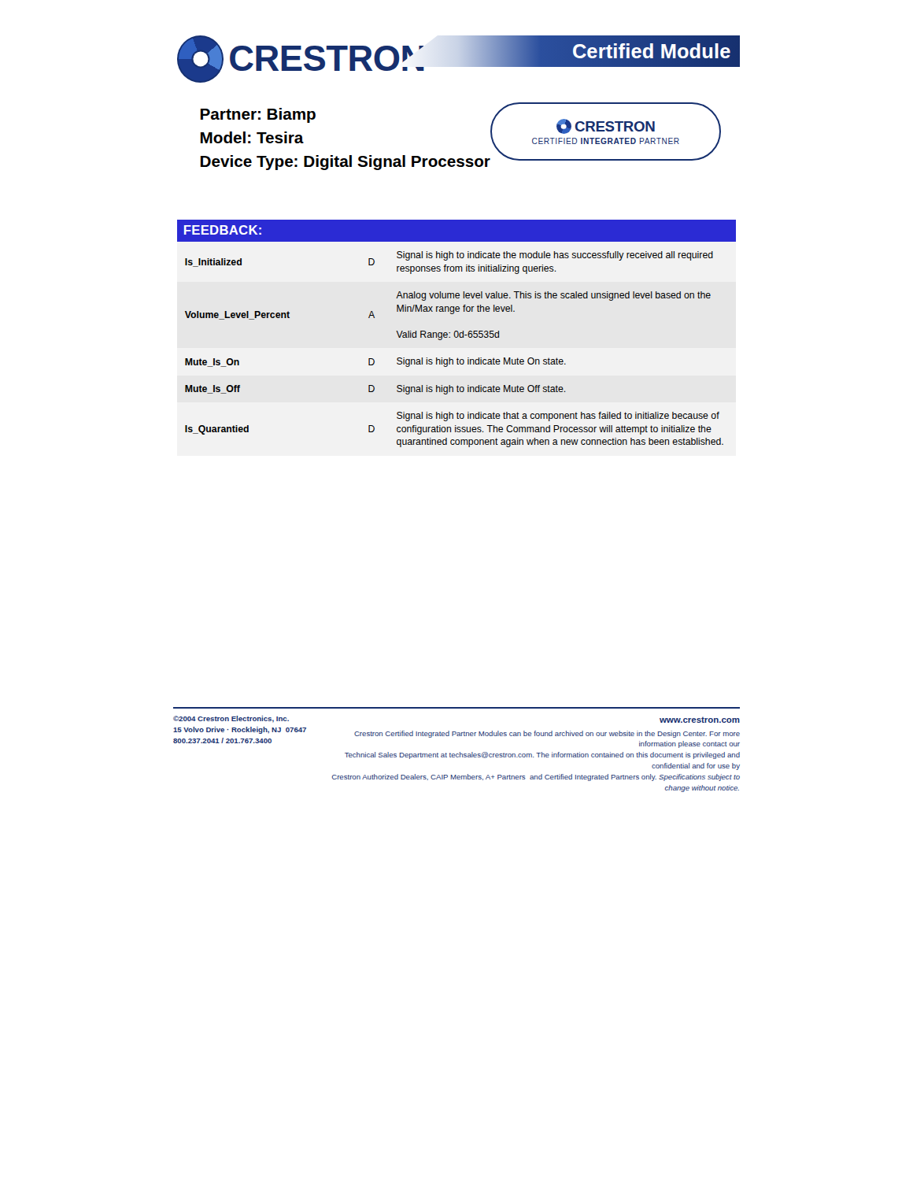CRESTRON™
Certified Module
Partner: Biamp
Model: Tesira
Device Type: Digital Signal Processor
CRESTRON
CERTIFIED INTEGRATED PARTNER
FEEDBACK:
| Is_Initialized | D | Signal is high to indicate the module has successfully received all required responses from its initializing queries. |
| Volume_Level_Percent | A | Analog volume level value. This is the scaled unsigned level based on the Min/Max range for the level. Valid Range: 0d-65535d |
| Mute_Is_On | D | Signal is high to indicate Mute On state. |
| Mute_Is_Off | D | Signal is high to indicate Mute Off state. |
| Is_Quarantied | D | Signal is high to indicate that a component has failed to initialize because of configuration issues. The Command Processor will attempt to initialize the quarantined component again when a new connection has been established. |
©2004 Crestron Electronics, Inc.
15 Volvo Drive · Rockleigh, NJ 07647
800.237.2041 / 201.767.3400
www.crestron.com
Crestron Certified Integrated Partner Modules can be found archived on our website in the Design Center. For more information please contact our
Technical Sales Department at techsales@crestron.com. The information contained on this document is privileged and confidential and for use by
Crestron Authorized Dealers, CAIP Members, A+ Partners and Certified Integrated Partners only. Specifications subject to change without notice.